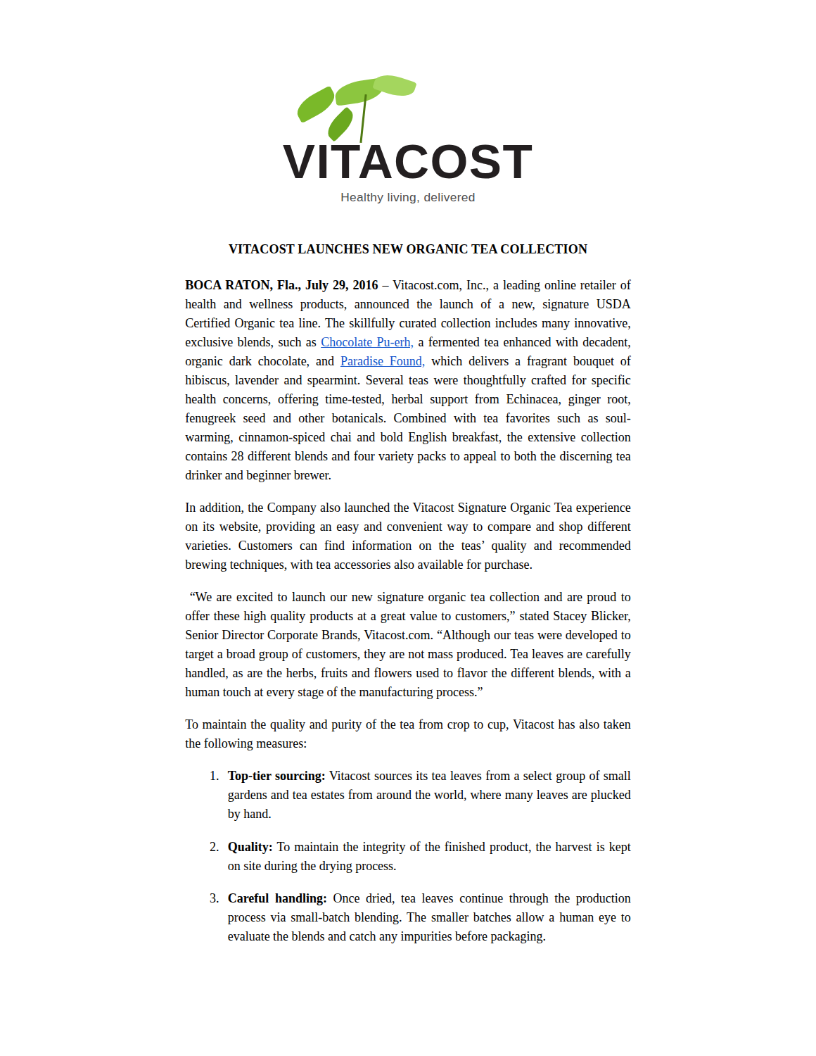VITACOST
Healthy living, delivered
Vitacost Launches New Organic Tea Collection
BOCA RATON, Fla., July 29, 2016 – Vitacost.com, Inc., a leading online retailer of health and wellness products, announced the launch of a new, signature USDA Certified Organic tea line. The skillfully curated collection includes many innovative, exclusive blends, such as Chocolate Pu-erh, a fermented tea enhanced with decadent, organic dark chocolate, and Paradise Found, which delivers a fragrant bouquet of hibiscus, lavender and spearmint. Several teas were thoughtfully crafted for specific health concerns, offering time-tested, herbal support from Echinacea, ginger root, fenugreek seed and other botanicals. Combined with tea favorites such as soul-warming, cinnamon-spiced chai and bold English breakfast, the extensive collection contains 28 different blends and four variety packs to appeal to both the discerning tea drinker and beginner brewer.
In addition, the Company also launched the Vitacost Signature Organic Tea experience on its website, providing an easy and convenient way to compare and shop different varieties. Customers can find information on the teas’ quality and recommended brewing techniques, with tea accessories also available for purchase.
“We are excited to launch our new signature organic tea collection and are proud to offer these high quality products at a great value to customers,” stated Stacey Blicker, Senior Director Corporate Brands, Vitacost.com. “Although our teas were developed to target a broad group of customers, they are not mass produced. Tea leaves are carefully handled, as are the herbs, fruits and flowers used to flavor the different blends, with a human touch at every stage of the manufacturing process.”
To maintain the quality and purity of the tea from crop to cup, Vitacost has also taken the following measures:
Top-tier sourcing: Vitacost sources its tea leaves from a select group of small gardens and tea estates from around the world, where many leaves are plucked by hand.
Quality: To maintain the integrity of the finished product, the harvest is kept on site during the drying process.
Careful handling: Once dried, tea leaves continue through the production process via small-batch blending. The smaller batches allow a human eye to evaluate the blends and catch any impurities before packaging.